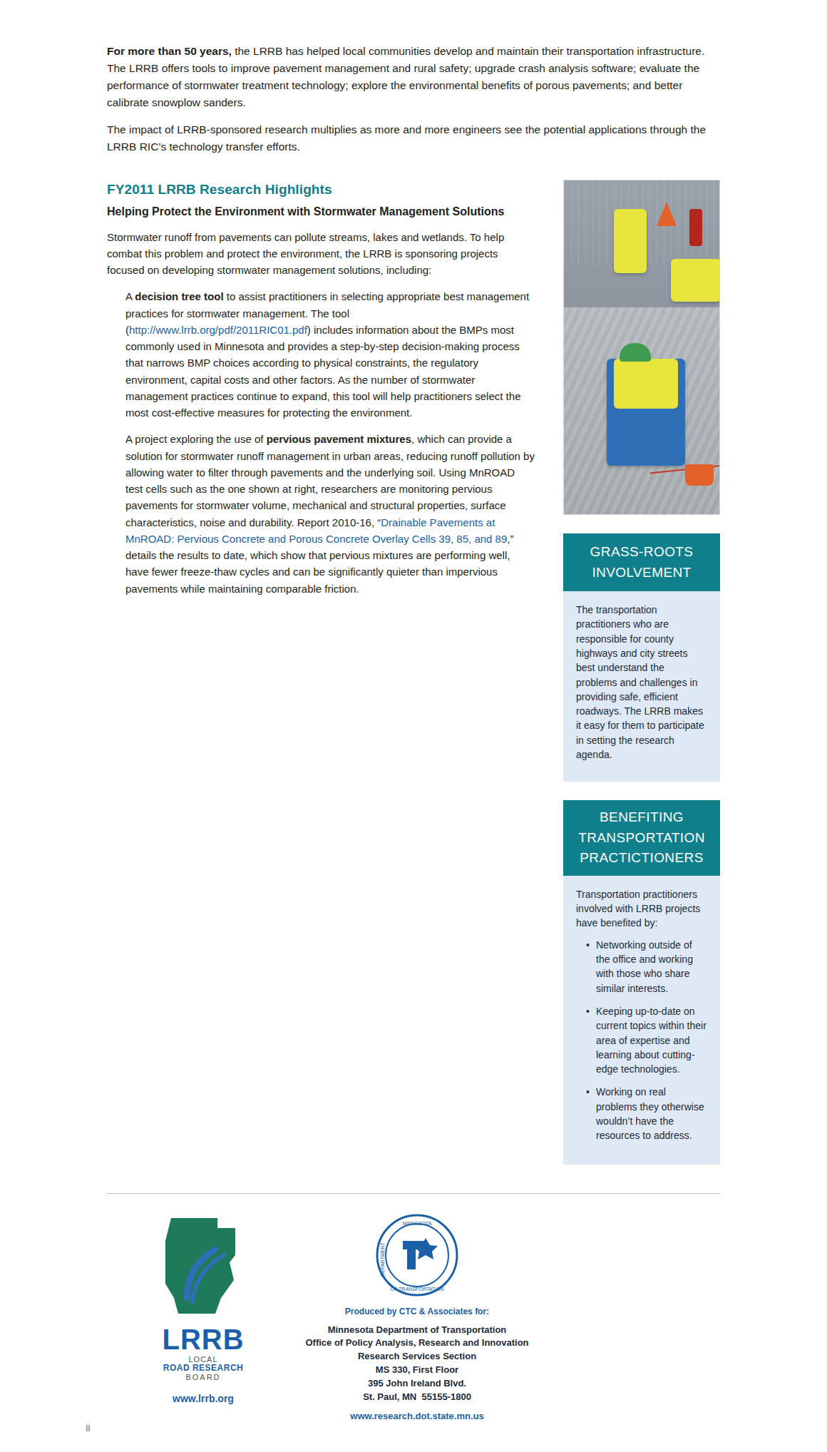For more than 50 years, the LRRB has helped local communities develop and maintain their transportation infrastructure. The LRRB offers tools to improve pavement management and rural safety; upgrade crash analysis software; evaluate the performance of stormwater treatment technology; explore the environmental benefits of porous pavements; and better calibrate snowplow sanders.
The impact of LRRB-sponsored research multiplies as more and more engineers see the potential applications through the LRRB RIC’s technology transfer efforts.
FY2011 LRRB Research Highlights
Helping Protect the Environment with Stormwater Management Solutions
Stormwater runoff from pavements can pollute streams, lakes and wetlands. To help combat this problem and protect the environment, the LRRB is sponsoring projects focused on developing stormwater management solutions, including:
A decision tree tool to assist practitioners in selecting appropriate best management practices for stormwater management. The tool (http://www.lrrb.org/pdf/2011RIC01.pdf) includes information about the BMPs most commonly used in Minnesota and provides a step-by-step decision-making process that narrows BMP choices according to physical constraints, the regulatory environment, capital costs and other factors. As the number of stormwater management practices continue to expand, this tool will help practitioners select the most cost-effective measures for protecting the environment.
A project exploring the use of pervious pavement mixtures, which can provide a solution for stormwater runoff management in urban areas, reducing runoff pollution by allowing water to filter through pavements and the underlying soil. Using MnROAD test cells such as the one shown at right, researchers are monitoring pervious pavements for stormwater volume, mechanical and structural properties, surface characteristics, noise and durability. Report 2010-16, “Drainable Pavements at MnROAD: Pervious Concrete and Porous Concrete Overlay Cells 39, 85, and 89,” details the results to date, which show that pervious mixtures are performing well, have fewer freeze-thaw cycles and can be significantly quieter than impervious pavements while maintaining comparable friction.
GRASS-ROOTS INVOLVEMENT
The transportation practitioners who are responsible for county highways and city streets best understand the problems and challenges in providing safe, efficient roadways. The LRRB makes it easy for them to participate in setting the research agenda.
BENEFITING TRANSPORTATION
PRACTICTIONERS
Transportation practitioners involved with LRRB projects have benefited by:
Networking outside of the office and working with those who share similar interests.
Keeping up-to-date on current topics within their area of expertise and learning about cutting-edge technologies.
Working on real problems they otherwise wouldn’t have the resources to address.
LRRB
LOCAL
ROAD RESEARCH
BOARD
www.lrrb.org
MINNESOTA OF TRANSPORTATION DEPARTMENT
Produced by CTC & Associates for:
Minnesota Department of Transportation
Office of Policy Analysis, Research and Innovation
Research Services Section
MS 330, First Floor
395 John Ireland Blvd.
St. Paul, MN 55155-1800 www.research.dot.state.mn.us
8